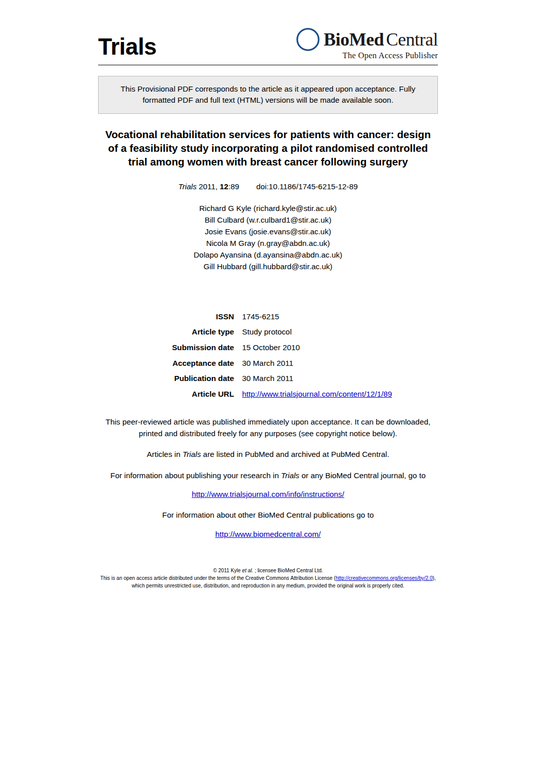Trials
BioMed Central
The Open Access Publisher
This Provisional PDF corresponds to the article as it appeared upon acceptance. Fully formatted PDF and full text (HTML) versions will be made available soon.
Vocational rehabilitation services for patients with cancer: design of a feasibility study incorporating a pilot randomised controlled trial among women with breast cancer following surgery
Trials 2011, 12:89 doi:10.1186/1745-6215-12-89
Richard G Kyle (richard.kyle@stir.ac.uk)
Bill Culbard (w.r.culbard1@stir.ac.uk)
Josie Evans (josie.evans@stir.ac.uk)
Nicola M Gray (n.gray@abdn.ac.uk)
Dolapo Ayansina (d.ayansina@abdn.ac.uk)
Gill Hubbard (gill.hubbard@stir.ac.uk)
| ISSN | 1745-6215 |
| Article type | Study protocol |
| Submission date | 15 October 2010 |
| Acceptance date | 30 March 2011 |
| Publication date | 30 March 2011 |
| Article URL | http://www.trialsjournal.com/content/12/1/89 |
This peer-reviewed article was published immediately upon acceptance. It can be downloaded,
printed and distributed freely for any purposes (see copyright notice below).
Articles in Trials are listed in PubMed and archived at PubMed Central.
For information about publishing your research in Trials or any BioMed Central journal, go to
http://www.trialsjournal.com/info/instructions/
For information about other BioMed Central publications go to
http://www.biomedcentral.com/
© 2011 Kyle et al. ; licensee BioMed Central Ltd.
This is an open access article distributed under the terms of the Creative Commons Attribution License (http://creativecommons.org/licenses/by/2.0),
which permits unrestricted use, distribution, and reproduction in any medium, provided the original work is properly cited.